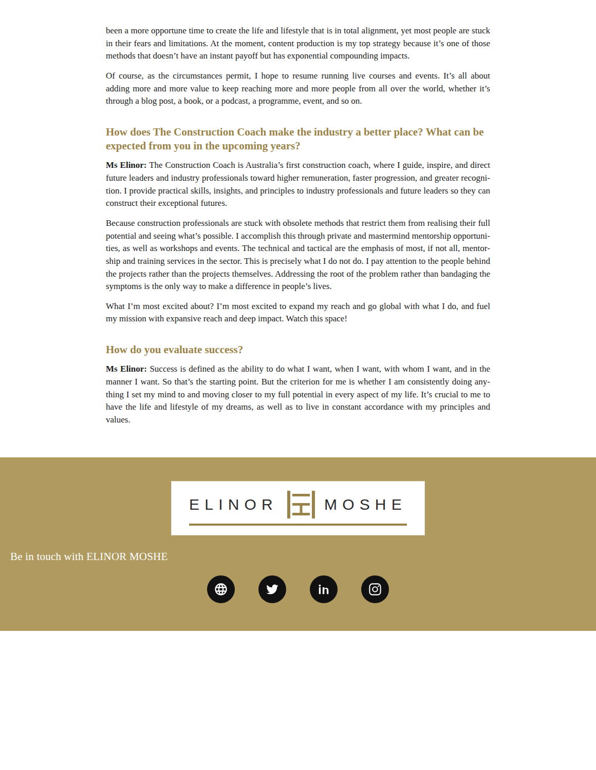been a more opportune time to create the life and lifestyle that is in total alignment, yet most people are stuck in their fears and limitations. At the moment, content production is my top strategy because it’s one of those methods that doesn’t have an instant payoff but has exponential compounding impacts.
Of course, as the circumstances permit, I hope to resume running live courses and events. It’s all about adding more and more value to keep reaching more and more people from all over the world, whether it’s through a blog post, a book, or a podcast, a programme, event, and so on.
How does The Construction Coach make the industry a better place? What can be expected from you in the upcoming years?
Ms Elinor: The Construction Coach is Australia’s first construction coach, where I guide, inspire, and direct future leaders and industry professionals toward higher remuneration, faster progression, and greater recognition. I provide practical skills, insights, and principles to industry professionals and future leaders so they can construct their exceptional futures.
Because construction professionals are stuck with obsolete methods that restrict them from realising their full potential and seeing what’s possible. I accomplish this through private and mastermind mentorship opportunities, as well as workshops and events. The technical and tactical are the emphasis of most, if not all, mentorship and training services in the sector. This is precisely what I do not do. I pay attention to the people behind the projects rather than the projects themselves. Addressing the root of the problem rather than bandaging the symptoms is the only way to make a difference in people’s lives.
What I’m most excited about? I’m most excited to expand my reach and go global with what I do, and fuel my mission with expansive reach and deep impact. Watch this space!
How do you evaluate success?
Ms Elinor: Success is defined as the ability to do what I want, when I want, with whom I want, and in the manner I want. So that’s the starting point. But the criterion for me is whether I am consistently doing anything I set my mind to and moving closer to my full potential in every aspect of my life. It’s crucial to me to have the life and lifestyle of my dreams, as well as to live in constant accordance with my principles and values.
ELINOR MOSHE
Be in touch with ELINOR MOSHE